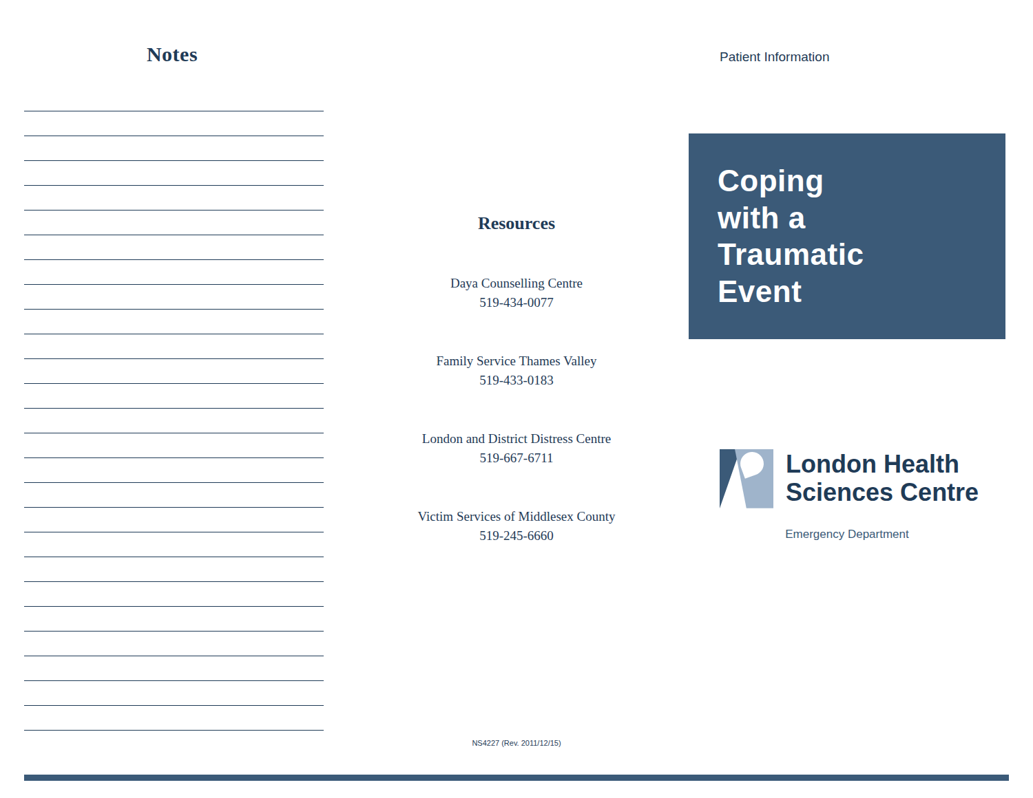Notes
Resources
Daya Counselling Centre
519-434-0077
Family Service Thames Valley
519-433-0183
London and District Distress Centre
519-667-6711
Victim Services of Middlesex County
519-245-6660
NS4227 (Rev. 2011/12/15)
Patient Information
Coping
with a
Traumatic
Event
London Health
Sciences Centre
Emergency Department